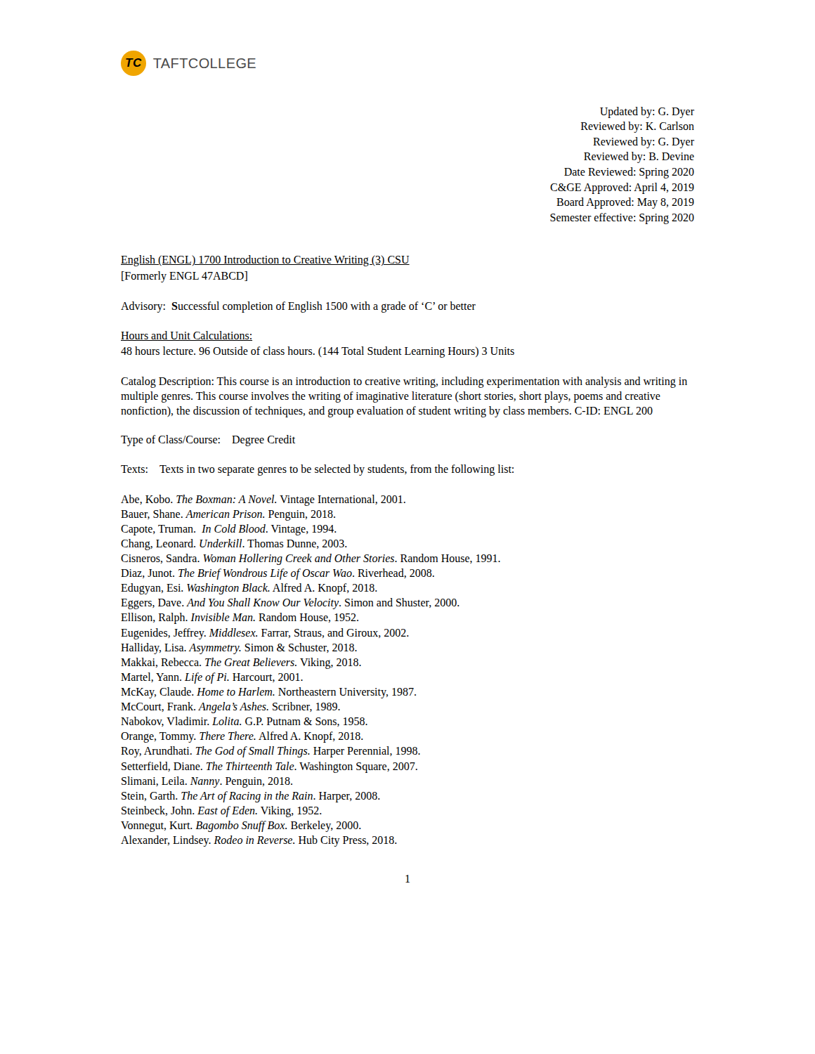TC TAFT COLLEGE
Updated by: G. Dyer
Reviewed by: K. Carlson
Reviewed by: G. Dyer
Reviewed by: B. Devine
Date Reviewed: Spring 2020
C&GE Approved: April 4, 2019
Board Approved: May 8, 2019
Semester effective: Spring 2020
English (ENGL) 1700 Introduction to Creative Writing (3) CSU
[Formerly ENGL 47ABCD]
Advisory: Successful completion of English 1500 with a grade of ‘C’ or better
Hours and Unit Calculations:
48 hours lecture. 96 Outside of class hours. (144 Total Student Learning Hours) 3 Units
Catalog Description: This course is an introduction to creative writing, including experimentation with analysis and writing in multiple genres. This course involves the writing of imaginative literature (short stories, short plays, poems and creative nonfiction), the discussion of techniques, and group evaluation of student writing by class members. C-ID: ENGL 200
Type of Class/Course: Degree Credit
Texts: Texts in two separate genres to be selected by students, from the following list:
Abe, Kobo. The Boxman: A Novel. Vintage International, 2001.
Bauer, Shane. American Prison. Penguin, 2018.
Capote, Truman. In Cold Blood. Vintage, 1994.
Chang, Leonard. Underkill. Thomas Dunne, 2003.
Cisneros, Sandra. Woman Hollering Creek and Other Stories. Random House, 1991.
Diaz, Junot. The Brief Wondrous Life of Oscar Wao. Riverhead, 2008.
Edugyan, Esi. Washington Black. Alfred A. Knopf, 2018.
Eggers, Dave. And You Shall Know Our Velocity. Simon and Shuster, 2000.
Ellison, Ralph. Invisible Man. Random House, 1952.
Eugenides, Jeffrey. Middlesex. Farrar, Straus, and Giroux, 2002.
Halliday, Lisa. Asymmetry. Simon & Schuster, 2018.
Makkai, Rebecca. The Great Believers. Viking, 2018.
Martel, Yann. Life of Pi. Harcourt, 2001.
McKay, Claude. Home to Harlem. Northeastern University, 1987.
McCourt, Frank. Angela’s Ashes. Scribner, 1989.
Nabokov, Vladimir. Lolita. G.P. Putnam & Sons, 1958.
Orange, Tommy. There There. Alfred A. Knopf, 2018.
Roy, Arundhati. The God of Small Things. Harper Perennial, 1998.
Setterfield, Diane. The Thirteenth Tale. Washington Square, 2007.
Slimani, Leila. Nanny. Penguin, 2018.
Stein, Garth. The Art of Racing in the Rain. Harper, 2008.
Steinbeck, John. East of Eden. Viking, 1952.
Vonnegut, Kurt. Bagombo Snuff Box. Berkeley, 2000.
Alexander, Lindsey. Rodeo in Reverse. Hub City Press, 2018.
1